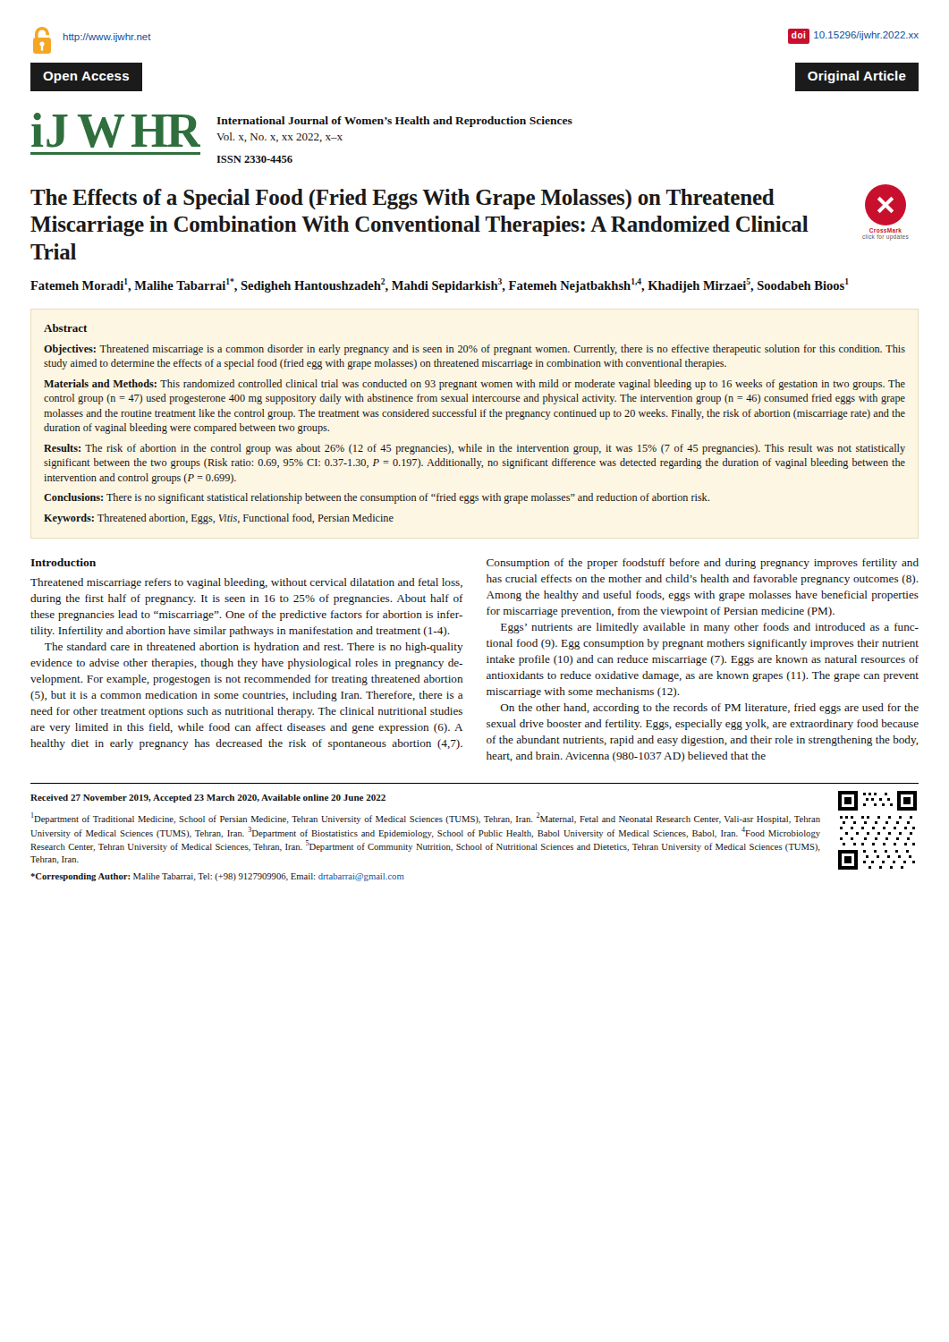http://www.ijwhr.net
doi 10.15296/ijwhr.2022.xx
Open Access
Original Article
i J W H R
International Journal of Women’s Health and Reproduction Sciences
Vol. x, No. x, xx 2022, x–x
ISSN 2330-4456
The Effects of a Special Food (Fried Eggs With Grape Molasses) on Threatened Miscarriage in Combination With Conventional Therapies: A Randomized Clinical Trial
CrossMark
click for updates
Fatemeh Moradi1, Malihe Tabarrai1*, Sedigheh Hantoushzadeh2, Mahdi Sepidarkish3, Fatemeh Nejatbakhsh1,4, Khadijeh Mirzaei5, Soodabeh Bioos1
Abstract
Objectives: Threatened miscarriage is a common disorder in early pregnancy and is seen in 20% of pregnant women. Currently, there is no effective therapeutic solution for this condition. This study aimed to determine the effects of a special food (fried egg with grape molasses) on threatened miscarriage in combination with conventional therapies.
Materials and Methods: This randomized controlled clinical trial was conducted on 93 pregnant women with mild or moderate vaginal bleeding up to 16 weeks of gestation in two groups. The control group (n = 47) used progesterone 400 mg suppository daily with abstinence from sexual intercourse and physical activity. The intervention group (n = 46) consumed fried eggs with grape molasses and the routine treatment like the control group. The treatment was considered successful if the pregnancy continued up to 20 weeks. Finally, the risk of abortion (miscarriage rate) and the duration of vaginal bleeding were compared between two groups.
Results: The risk of abortion in the control group was about 26% (12 of 45 pregnancies), while in the intervention group, it was 15% (7 of 45 pregnancies). This result was not statistically significant between the two groups (Risk ratio: 0.69, 95% CI: 0.37-1.30, P = 0.197). Additionally, no significant difference was detected regarding the duration of vaginal bleeding between the intervention and control groups (P = 0.699).
Conclusions: There is no significant statistical relationship between the consumption of “fried eggs with grape molasses” and reduction of abortion risk.
Keywords: Threatened abortion, Eggs, Vitis, Functional food, Persian Medicine
Introduction
Threatened miscarriage refers to vaginal bleeding, without cervical dilatation and fetal loss, during the first half of pregnancy. It is seen in 16 to 25% of pregnancies. About half of these pregnancies lead to “miscarriage”. One of the predictive factors for abortion is infertility. Infertility and abortion have similar pathways in manifestation and treatment (1-4).
The standard care in threatened abortion is hydration and rest. There is no high-quality evidence to advise other therapies, though they have physiological roles in pregnancy development. For example, progestogen is not recommended for treating threatened abortion (5), but it is a common medication in some countries, including Iran. Therefore, there is a need for other treatment options such as nutritional therapy. The clinical nutritional studies are very limited in this field, while food can affect diseases and gene expression (6). A healthy diet in early pregnancy has decreased the risk of spontaneous abortion (4,7). Consumption of the proper foodstuff before and during pregnancy improves fertility and has crucial effects on the mother and child’s health and favorable pregnancy outcomes (8). Among the healthy and useful foods, eggs with grape molasses have beneficial properties for miscarriage prevention, from the viewpoint of Persian medicine (PM).
Eggs’ nutrients are limitedly available in many other foods and introduced as a functional food (9). Egg consumption by pregnant mothers significantly improves their nutrient intake profile (10) and can reduce miscarriage (7). Eggs are known as natural resources of antioxidants to reduce oxidative damage, as are known grapes (11). The grape can prevent miscarriage with some mechanisms (12).
On the other hand, according to the records of PM literature, fried eggs are used for the sexual drive booster and fertility. Eggs, especially egg yolk, are extraordinary food because of the abundant nutrients, rapid and easy digestion, and their role in strengthening the body, heart, and brain. Avicenna (980-1037 AD) believed that the
Received 27 November 2019, Accepted 23 March 2020, Available online 20 June 2022
1Department of Traditional Medicine, School of Persian Medicine, Tehran University of Medical Sciences (TUMS), Tehran, Iran. 2Maternal, Fetal and Neonatal Research Center, Vali-asr Hospital, Tehran University of Medical Sciences (TUMS), Tehran, Iran. 3Department of Biostatistics and Epidemiology, School of Public Health, Babol University of Medical Sciences, Babol, Iran. 4Food Microbiology Research Center, Tehran University of Medical Sciences, Tehran, Iran. 5Department of Community Nutrition, School of Nutritional Sciences and Dietetics, Tehran University of Medical Sciences (TUMS), Tehran, Iran.
*Corresponding Author: Malihe Tabarrai, Tel: (+98) 9127909906, Email: drtabarrai@gmail.com